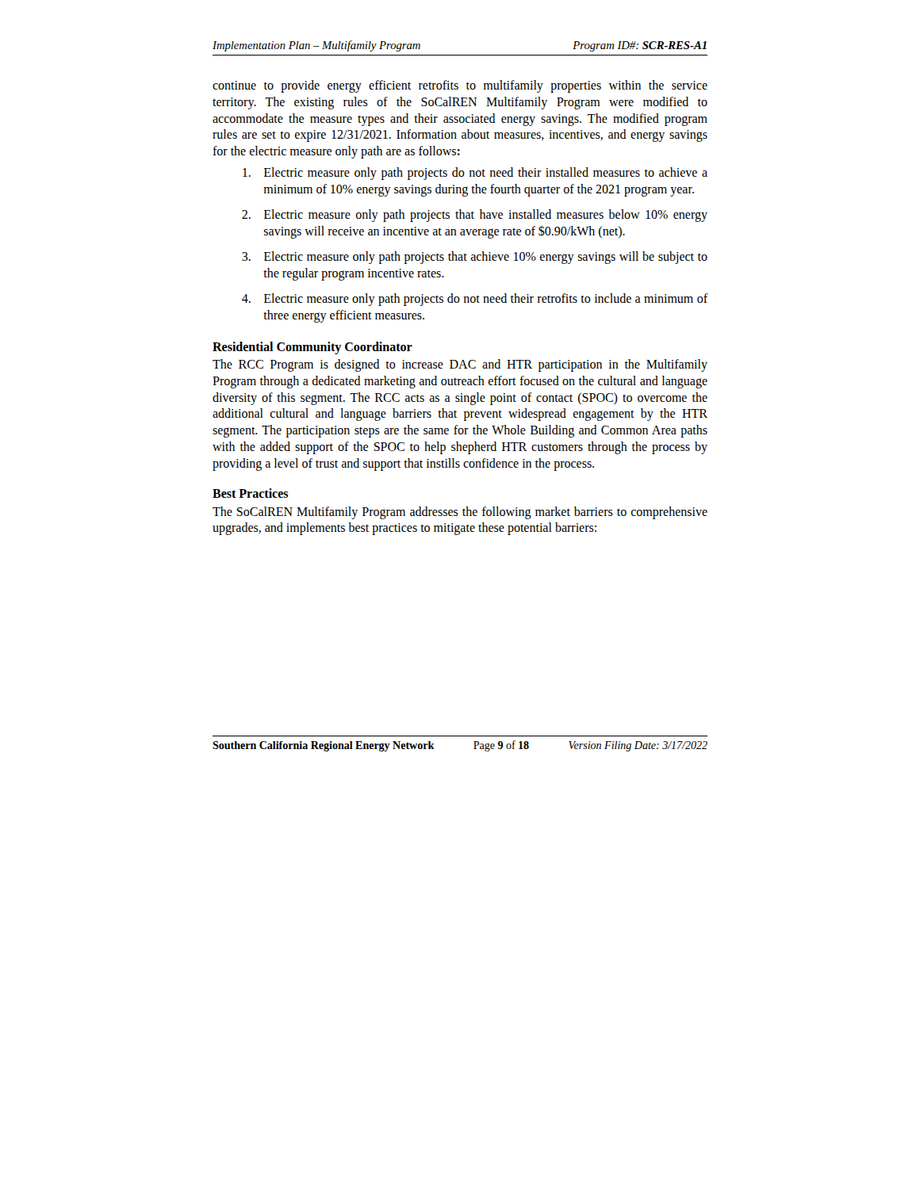Implementation Plan – Multifamily Program
Program ID#: SCR-RES-A1
continue to provide energy efficient retrofits to multifamily properties within the service territory. The existing rules of the SoCalREN Multifamily Program were modified to accommodate the measure types and their associated energy savings. The modified program rules are set to expire 12/31/2021. Information about measures, incentives, and energy savings for the electric measure only path are as follows:
Electric measure only path projects do not need their installed measures to achieve a minimum of 10% energy savings during the fourth quarter of the 2021 program year.
Electric measure only path projects that have installed measures below 10% energy savings will receive an incentive at an average rate of $0.90/kWh (net).
Electric measure only path projects that achieve 10% energy savings will be subject to the regular program incentive rates.
Electric measure only path projects do not need their retrofits to include a minimum of three energy efficient measures.
Residential Community Coordinator
The RCC Program is designed to increase DAC and HTR participation in the Multifamily Program through a dedicated marketing and outreach effort focused on the cultural and language diversity of this segment. The RCC acts as a single point of contact (SPOC) to overcome the additional cultural and language barriers that prevent widespread engagement by the HTR segment. The participation steps are the same for the Whole Building and Common Area paths with the added support of the SPOC to help shepherd HTR customers through the process by providing a level of trust and support that instills confidence in the process.
Best Practices
The SoCalREN Multifamily Program addresses the following market barriers to comprehensive upgrades, and implements best practices to mitigate these potential barriers:
Southern California Regional Energy Network
Page 9 of 18
Version Filing Date: 3/17/2022